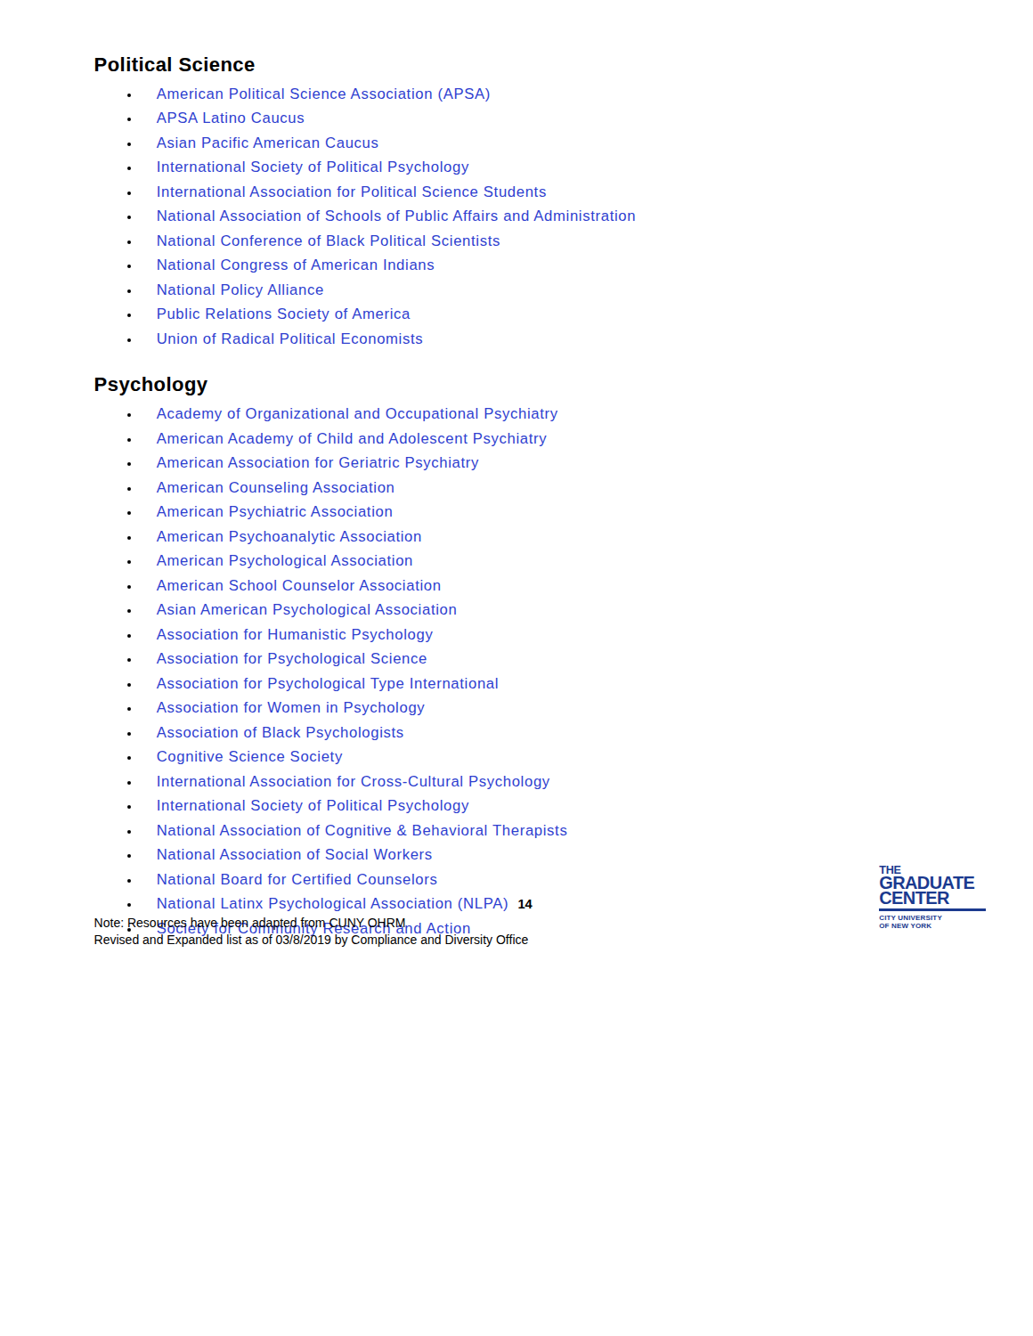Political Science
American Political Science Association (APSA)
APSA Latino Caucus
Asian Pacific American Caucus
International Society of Political Psychology
International Association for Political Science Students
National Association of Schools of Public Affairs and Administration
National Conference of Black Political Scientists
National Congress of American Indians
National Policy Alliance
Public Relations Society of America
Union of Radical Political Economists
Psychology
Academy of Organizational and Occupational Psychiatry
American Academy of Child and Adolescent Psychiatry
American Association for Geriatric Psychiatry
American Counseling Association
American Psychiatric Association
American Psychoanalytic Association
American Psychological Association
American School Counselor Association
Asian American Psychological Association
Association for Humanistic Psychology
Association for Psychological Science
Association for Psychological Type International
Association for Women in Psychology
Association of Black Psychologists
Cognitive Science Society
International Association for Cross-Cultural Psychology
International Society of Political Psychology
National Association of Cognitive & Behavioral Therapists
National Association of Social Workers
National Board for Certified Counselors
National Latinx Psychological Association (NLPA)
Society for Community Research and Action
14
Note: Resources have been adapted from CUNY OHRM
Revised and Expanded list as of 03/8/2019 by Compliance and Diversity Office
THE GRADUATE CENTER
CITY UNIVERSITY
OF NEW YORK